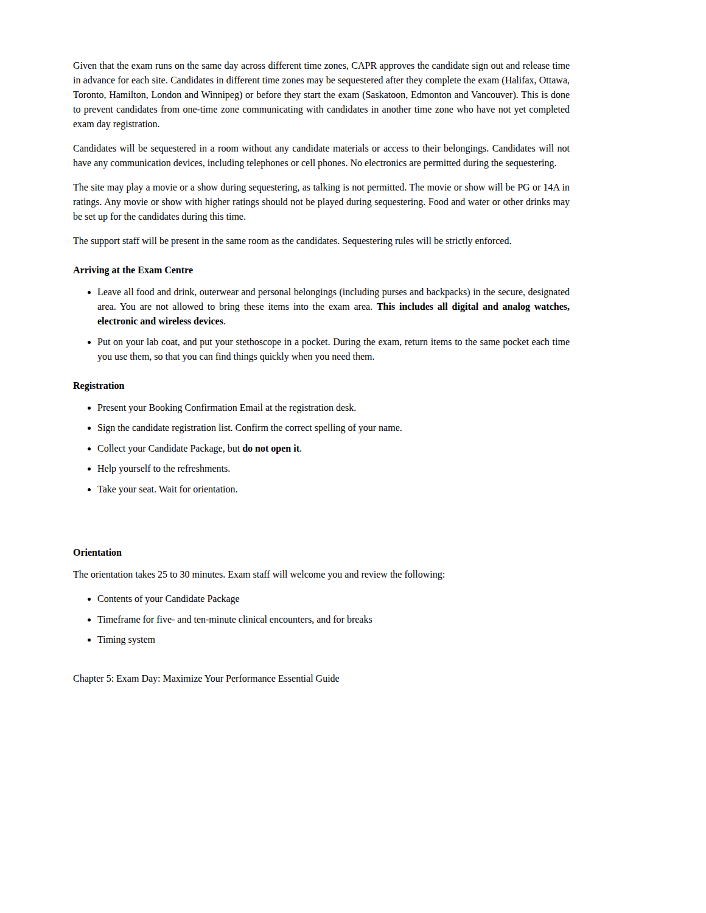Given that the exam runs on the same day across different time zones, CAPR approves the candidate sign out and release time in advance for each site. Candidates in different time zones may be sequestered after they complete the exam (Halifax, Ottawa, Toronto, Hamilton, London and Winnipeg) or before they start the exam (Saskatoon, Edmonton and Vancouver). This is done to prevent candidates from one-time zone communicating with candidates in another time zone who have not yet completed exam day registration.
Candidates will be sequestered in a room without any candidate materials or access to their belongings. Candidates will not have any communication devices, including telephones or cell phones. No electronics are permitted during the sequestering.
The site may play a movie or a show during sequestering, as talking is not permitted. The movie or show will be PG or 14A in ratings. Any movie or show with higher ratings should not be played during sequestering. Food and water or other drinks may be set up for the candidates during this time.
The support staff will be present in the same room as the candidates. Sequestering rules will be strictly enforced.
Arriving at the Exam Centre
Leave all food and drink, outerwear and personal belongings (including purses and backpacks) in the secure, designated area. You are not allowed to bring these items into the exam area. This includes all digital and analog watches, electronic and wireless devices.
Put on your lab coat, and put your stethoscope in a pocket. During the exam, return items to the same pocket each time you use them, so that you can find things quickly when you need them.
Registration
Present your Booking Confirmation Email at the registration desk.
Sign the candidate registration list. Confirm the correct spelling of your name.
Collect your Candidate Package, but do not open it.
Help yourself to the refreshments.
Take your seat. Wait for orientation.
Orientation
The orientation takes 25 to 30 minutes. Exam staff will welcome you and review the following:
Contents of your Candidate Package
Timeframe for five- and ten-minute clinical encounters, and for breaks
Timing system
Chapter 5: Exam Day: Maximize Your Performance Essential Guide